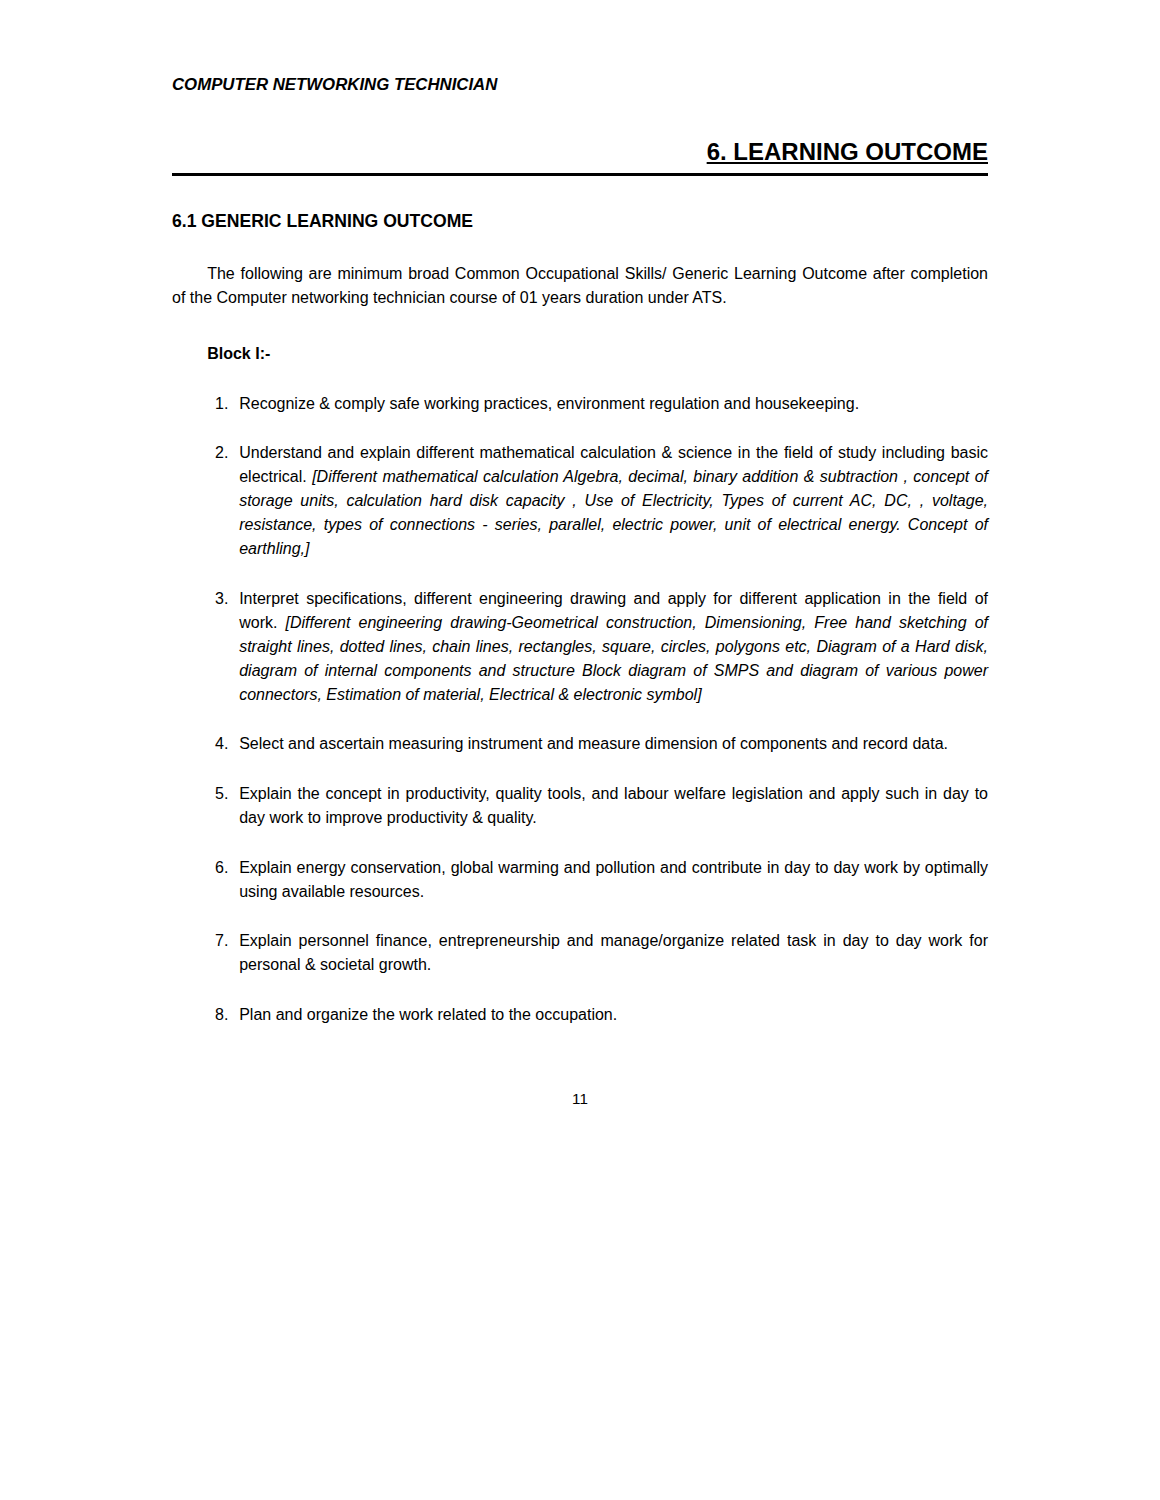COMPUTER NETWORKING TECHNICIAN
6. LEARNING OUTCOME
6.1 GENERIC LEARNING OUTCOME
The following are minimum broad Common Occupational Skills/ Generic Learning Outcome after completion of the Computer networking technician course of 01 years duration under ATS.
Block I:-
Recognize & comply safe working practices, environment regulation and housekeeping.
Understand and explain different mathematical calculation & science in the field of study including basic electrical. [Different mathematical calculation Algebra, decimal, binary addition & subtraction , concept of storage units, calculation hard disk capacity , Use of Electricity, Types of current AC, DC, , voltage, resistance, types of connections - series, parallel, electric power, unit of electrical energy. Concept of earthling,]
Interpret specifications, different engineering drawing and apply for different application in the field of work. [Different engineering drawing-Geometrical construction, Dimensioning, Free hand sketching of straight lines, dotted lines, chain lines, rectangles, square, circles, polygons etc, Diagram of a Hard disk, diagram of internal components and structure Block diagram of SMPS and diagram of various power connectors, Estimation of material, Electrical & electronic symbol]
Select and ascertain measuring instrument and measure dimension of components and record data.
Explain the concept in productivity, quality tools, and labour welfare legislation and apply such in day to day work to improve productivity & quality.
Explain energy conservation, global warming and pollution and contribute in day to day work by optimally using available resources.
Explain personnel finance, entrepreneurship and manage/organize related task in day to day work for personal & societal growth.
Plan and organize the work related to the occupation.
11